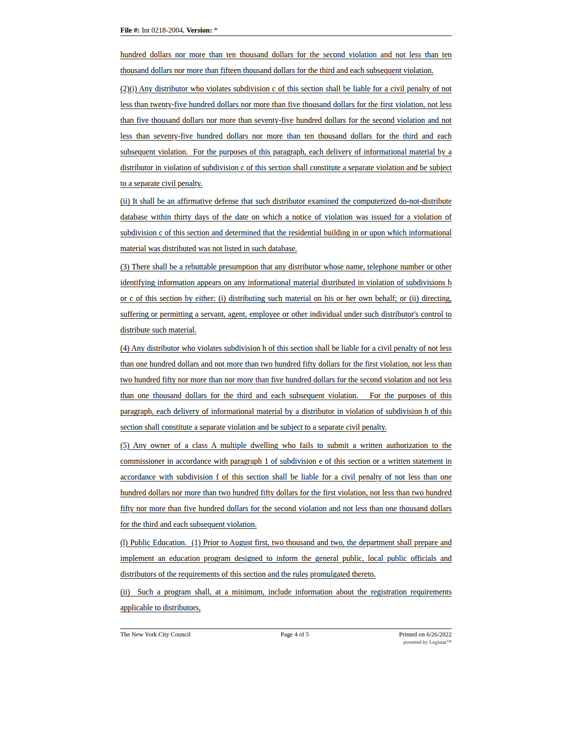File #: Int 0218-2004, Version: *
hundred dollars nor more than ten thousand dollars for the second violation and not less than ten thousand dollars nor more than fifteen thousand dollars for the third and each subsequent violation.
(2)(i) Any distributor who violates subdivision c of this section shall be liable for a civil penalty of not less than twenty-five hundred dollars nor more than five thousand dollars for the first violation, not less than five thousand dollars nor more than seventy-five hundred dollars for the second violation and not less than seventy-five hundred dollars nor more than ten thousand dollars for the third and each subsequent violation. For the purposes of this paragraph, each delivery of informational material by a distributor in violation of subdivision c of this section shall constitute a separate violation and be subject to a separate civil penalty.
(ii) It shall be an affirmative defense that such distributor examined the computerized do-not-distribute database within thirty days of the date on which a notice of violation was issued for a violation of subdivision c of this section and determined that the residential building in or upon which informational material was distributed was not listed in such database.
(3) There shall be a rebuttable presumption that any distributor whose name, telephone number or other identifying information appears on any informational material distributed in violation of subdivisions b or c of this section by either: (i) distributing such material on his or her own behalf; or (ii) directing, suffering or permitting a servant, agent, employee or other individual under such distributor's control to distribute such material.
(4) Any distributor who violates subdivision h of this section shall be liable for a civil penalty of not less than one hundred dollars and not more than two hundred fifty dollars for the first violation, not less than two hundred fifty nor more than nor more than five hundred dollars for the second violation and not less than one thousand dollars for the third and each subsequent violation. For the purposes of this paragraph, each delivery of informational material by a distributor in violation of subdivision h of this section shall constitute a separate violation and be subject to a separate civil penalty.
(5) Any owner of a class A multiple dwelling who fails to submit a written authorization to the commissioner in accordance with paragraph 1 of subdivision e of this section or a written statement in accordance with subdivision f of this section shall be liable for a civil penalty of not less than one hundred dollars nor more than two hundred fifty dollars for the first violation, not less than two hundred fifty nor more than five hundred dollars for the second violation and not less than one thousand dollars for the third and each subsequent violation.
(l) Public Education. (1) Prior to August first, two thousand and two, the department shall prepare and implement an education program designed to inform the general public, local public officials and distributors of the requirements of this section and the rules promulgated thereto.
(ii) Such a program shall, at a minimum, include information about the registration requirements applicable to distributors,
The New York City Council
Page 4 of 5
Printed on 6/26/2022
powered by Legistar™